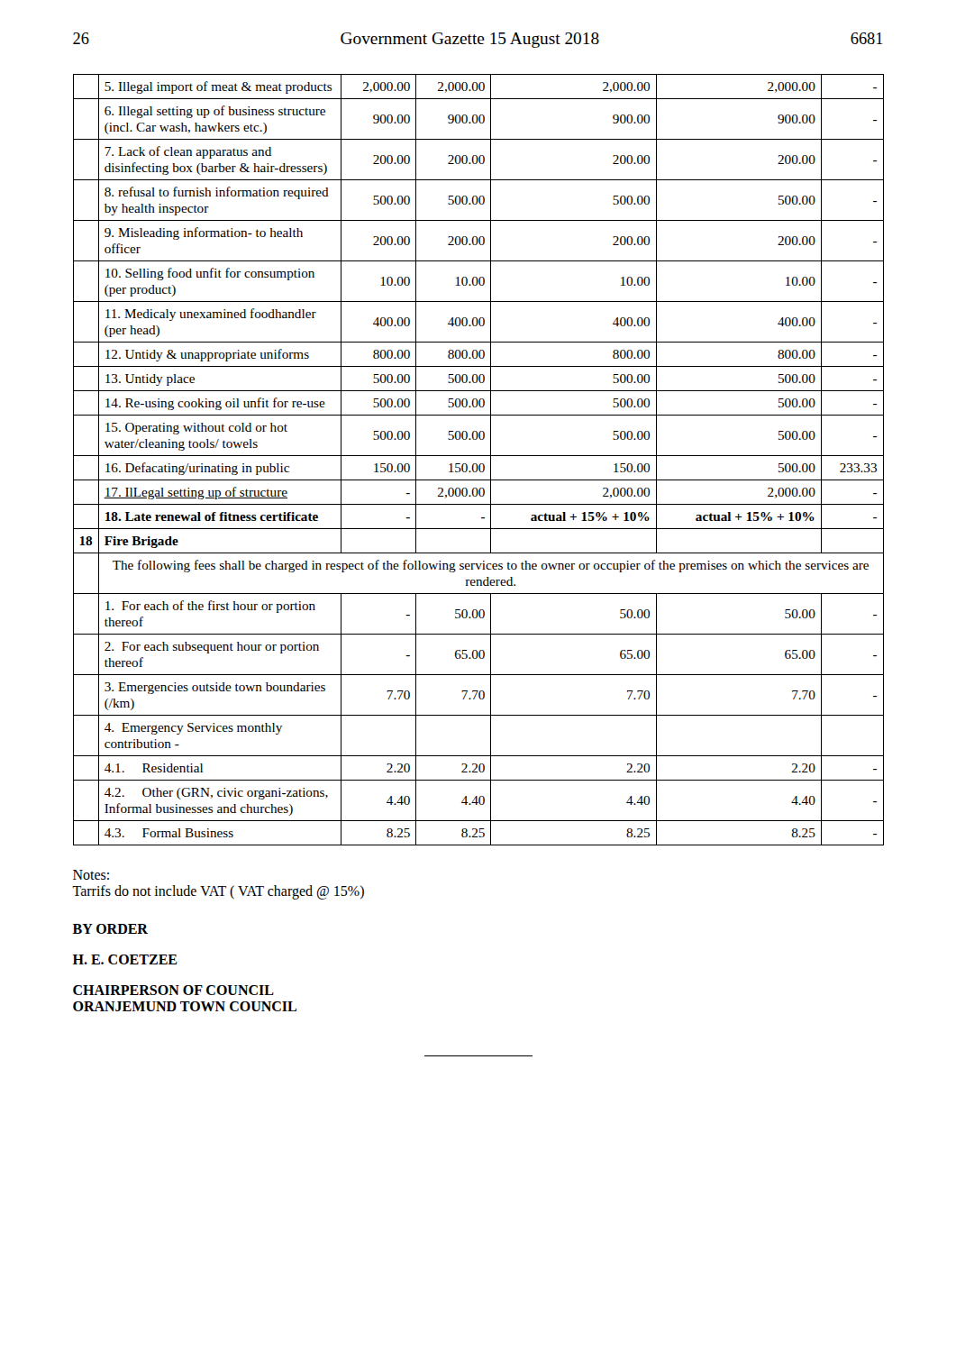26 Government Gazette 15 August 2018 6681
| | 5. Illegal import of meat & meat products | 2,000.00 | 2,000.00 | 2,000.00 | 2,000.00 | - |
| | 6. Illegal setting up of business structure (incl. Car wash, hawkers etc.) | 900.00 | 900.00 | 900.00 | 900.00 | - |
| | 7. Lack of clean apparatus and disinfecting box (barber & hair-dressers) | 200.00 | 200.00 | 200.00 | 200.00 | - |
| | 8. refusal to furnish information required by health inspector | 500.00 | 500.00 | 500.00 | 500.00 | - |
| | 9. Misleading information- to health officer | 200.00 | 200.00 | 200.00 | 200.00 | - |
| | 10. Selling food unfit for consumption (per product) | 10.00 | 10.00 | 10.00 | 10.00 | - |
| | 11. Medicaly unexamined foodhandler (per head) | 400.00 | 400.00 | 400.00 | 400.00 | - |
| | 12. Untidy & unappropriate uniforms | 800.00 | 800.00 | 800.00 | 800.00 | - |
| | 13. Untidy place | 500.00 | 500.00 | 500.00 | 500.00 | - |
| | 14. Re-using cooking oil unfit for re-use | 500.00 | 500.00 | 500.00 | 500.00 | - |
| | 15. Operating without cold or hot water/cleaning tools/ towels | 500.00 | 500.00 | 500.00 | 500.00 | - |
| | 16. Defacating/urinating in public | 150.00 | 150.00 | 150.00 | 500.00 | 233.33 |
| | 17. IlLegal setting up of structure | - | 2,000.00 | 2,000.00 | 2,000.00 | - |
| | 18. Late renewal of fitness certificate | - | - | actual + 15% + 10% | actual + 15% + 10% | - |
| 18 | Fire Brigade | | | | | |
| | The following fees shall be charged in respect of the following services to the owner or occupier of the premises on which the services are rendered. |
| | 1. For each of the first hour or portion thereof | - | 50.00 | 50.00 | 50.00 | - |
| | 2. For each subsequent hour or portion thereof | - | 65.00 | 65.00 | 65.00 | - |
| | 3. Emergencies outside town boundaries (/km) | 7.70 | 7.70 | 7.70 | 7.70 | - |
| | 4. Emergency Services monthly contribution - | | | | | |
| | 4.1. Residential | 2.20 | 2.20 | 2.20 | 2.20 | - |
| | 4.2. Other (GRN, civic organi-zations, Informal businesses and churches) | 4.40 | 4.40 | 4.40 | 4.40 | - |
| | 4.3. Formal Business | 8.25 | 8.25 | 8.25 | 8.25 | - |
Notes:
Tarrifs do not include VAT ( VAT charged @ 15%)
BY ORDER
H. E. COETZEE
CHAIRPERSON OF COUNCIL
ORANJEMUND TOWN COUNCIL